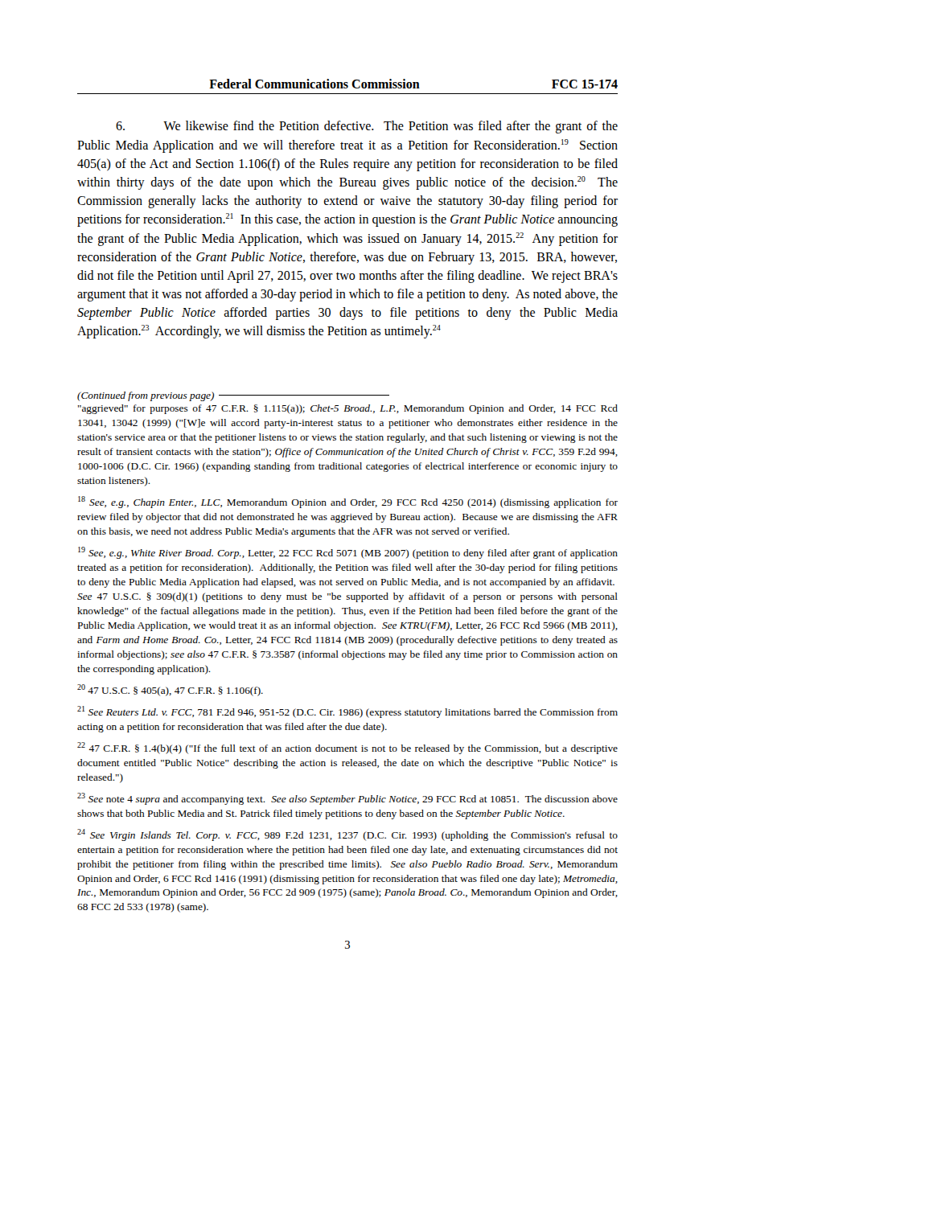Federal Communications Commission
FCC 15-174
6. We likewise find the Petition defective. The Petition was filed after the grant of the Public Media Application and we will therefore treat it as a Petition for Reconsideration.19 Section 405(a) of the Act and Section 1.106(f) of the Rules require any petition for reconsideration to be filed within thirty days of the date upon which the Bureau gives public notice of the decision.20 The Commission generally lacks the authority to extend or waive the statutory 30-day filing period for petitions for reconsideration.21 In this case, the action in question is the Grant Public Notice announcing the grant of the Public Media Application, which was issued on January 14, 2015.22 Any petition for reconsideration of the Grant Public Notice, therefore, was due on February 13, 2015. BRA, however, did not file the Petition until April 27, 2015, over two months after the filing deadline. We reject BRA's argument that it was not afforded a 30-day period in which to file a petition to deny. As noted above, the September Public Notice afforded parties 30 days to file petitions to deny the Public Media Application.23 Accordingly, we will dismiss the Petition as untimely.24
(Continued from previous page)
"aggrieved" for purposes of 47 C.F.R. § 1.115(a)); Chet-5 Broad., L.P., Memorandum Opinion and Order, 14 FCC Rcd 13041, 13042 (1999) ("[W]e will accord party-in-interest status to a petitioner who demonstrates either residence in the station's service area or that the petitioner listens to or views the station regularly, and that such listening or viewing is not the result of transient contacts with the station"); Office of Communication of the United Church of Christ v. FCC, 359 F.2d 994, 1000-1006 (D.C. Cir. 1966) (expanding standing from traditional categories of electrical interference or economic injury to station listeners).
18 See, e.g., Chapin Enter., LLC, Memorandum Opinion and Order, 29 FCC Rcd 4250 (2014) (dismissing application for review filed by objector that did not demonstrated he was aggrieved by Bureau action). Because we are dismissing the AFR on this basis, we need not address Public Media's arguments that the AFR was not served or verified.
19 See, e.g., White River Broad. Corp., Letter, 22 FCC Rcd 5071 (MB 2007) (petition to deny filed after grant of application treated as a petition for reconsideration). Additionally, the Petition was filed well after the 30-day period for filing petitions to deny the Public Media Application had elapsed, was not served on Public Media, and is not accompanied by an affidavit. See 47 U.S.C. § 309(d)(1) (petitions to deny must be "be supported by affidavit of a person or persons with personal knowledge" of the factual allegations made in the petition). Thus, even if the Petition had been filed before the grant of the Public Media Application, we would treat it as an informal objection. See KTRU(FM), Letter, 26 FCC Rcd 5966 (MB 2011), and Farm and Home Broad. Co., Letter, 24 FCC Rcd 11814 (MB 2009) (procedurally defective petitions to deny treated as informal objections); see also 47 C.F.R. § 73.3587 (informal objections may be filed any time prior to Commission action on the corresponding application).
20 47 U.S.C. § 405(a), 47 C.F.R. § 1.106(f).
21 See Reuters Ltd. v. FCC, 781 F.2d 946, 951-52 (D.C. Cir. 1986) (express statutory limitations barred the Commission from acting on a petition for reconsideration that was filed after the due date).
22 47 C.F.R. § 1.4(b)(4) ("If the full text of an action document is not to be released by the Commission, but a descriptive document entitled "Public Notice" describing the action is released, the date on which the descriptive "Public Notice" is released.")
23 See note 4 supra and accompanying text. See also September Public Notice, 29 FCC Rcd at 10851. The discussion above shows that both Public Media and St. Patrick filed timely petitions to deny based on the September Public Notice.
24 See Virgin Islands Tel. Corp. v. FCC, 989 F.2d 1231, 1237 (D.C. Cir. 1993) (upholding the Commission's refusal to entertain a petition for reconsideration where the petition had been filed one day late, and extenuating circumstances did not prohibit the petitioner from filing within the prescribed time limits). See also Pueblo Radio Broad. Serv., Memorandum Opinion and Order, 6 FCC Rcd 1416 (1991) (dismissing petition for reconsideration that was filed one day late); Metromedia, Inc., Memorandum Opinion and Order, 56 FCC 2d 909 (1975) (same); Panola Broad. Co., Memorandum Opinion and Order, 68 FCC 2d 533 (1978) (same).
3